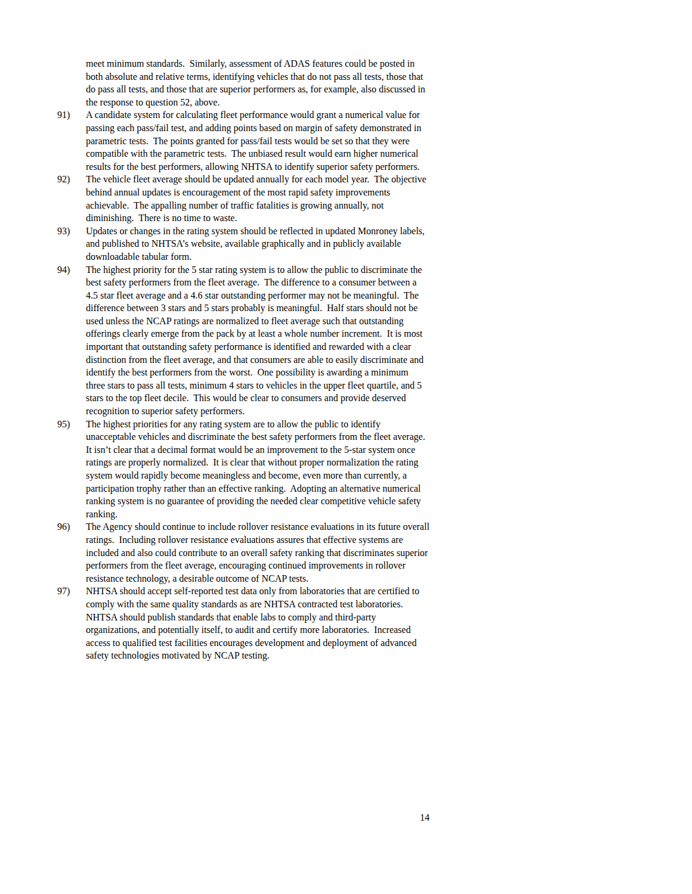meet minimum standards. Similarly, assessment of ADAS features could be posted in both absolute and relative terms, identifying vehicles that do not pass all tests, those that do pass all tests, and those that are superior performers as, for example, also discussed in the response to question 52, above.
91) A candidate system for calculating fleet performance would grant a numerical value for passing each pass/fail test, and adding points based on margin of safety demonstrated in parametric tests. The points granted for pass/fail tests would be set so that they were compatible with the parametric tests. The unbiased result would earn higher numerical results for the best performers, allowing NHTSA to identify superior safety performers.
92) The vehicle fleet average should be updated annually for each model year. The objective behind annual updates is encouragement of the most rapid safety improvements achievable. The appalling number of traffic fatalities is growing annually, not diminishing. There is no time to waste.
93) Updates or changes in the rating system should be reflected in updated Monroney labels, and published to NHTSA’s website, available graphically and in publicly available downloadable tabular form.
94) The highest priority for the 5 star rating system is to allow the public to discriminate the best safety performers from the fleet average. The difference to a consumer between a 4.5 star fleet average and a 4.6 star outstanding performer may not be meaningful. The difference between 3 stars and 5 stars probably is meaningful. Half stars should not be used unless the NCAP ratings are normalized to fleet average such that outstanding offerings clearly emerge from the pack by at least a whole number increment. It is most important that outstanding safety performance is identified and rewarded with a clear distinction from the fleet average, and that consumers are able to easily discriminate and identify the best performers from the worst. One possibility is awarding a minimum three stars to pass all tests, minimum 4 stars to vehicles in the upper fleet quartile, and 5 stars to the top fleet decile. This would be clear to consumers and provide deserved recognition to superior safety performers.
95) The highest priorities for any rating system are to allow the public to identify unacceptable vehicles and discriminate the best safety performers from the fleet average. It isn’t clear that a decimal format would be an improvement to the 5-star system once ratings are properly normalized. It is clear that without proper normalization the rating system would rapidly become meaningless and become, even more than currently, a participation trophy rather than an effective ranking. Adopting an alternative numerical ranking system is no guarantee of providing the needed clear competitive vehicle safety ranking.
96) The Agency should continue to include rollover resistance evaluations in its future overall ratings. Including rollover resistance evaluations assures that effective systems are included and also could contribute to an overall safety ranking that discriminates superior performers from the fleet average, encouraging continued improvements in rollover resistance technology, a desirable outcome of NCAP tests.
97) NHTSA should accept self-reported test data only from laboratories that are certified to comply with the same quality standards as are NHTSA contracted test laboratories. NHTSA should publish standards that enable labs to comply and third-party organizations, and potentially itself, to audit and certify more laboratories. Increased access to qualified test facilities encourages development and deployment of advanced safety technologies motivated by NCAP testing.
14